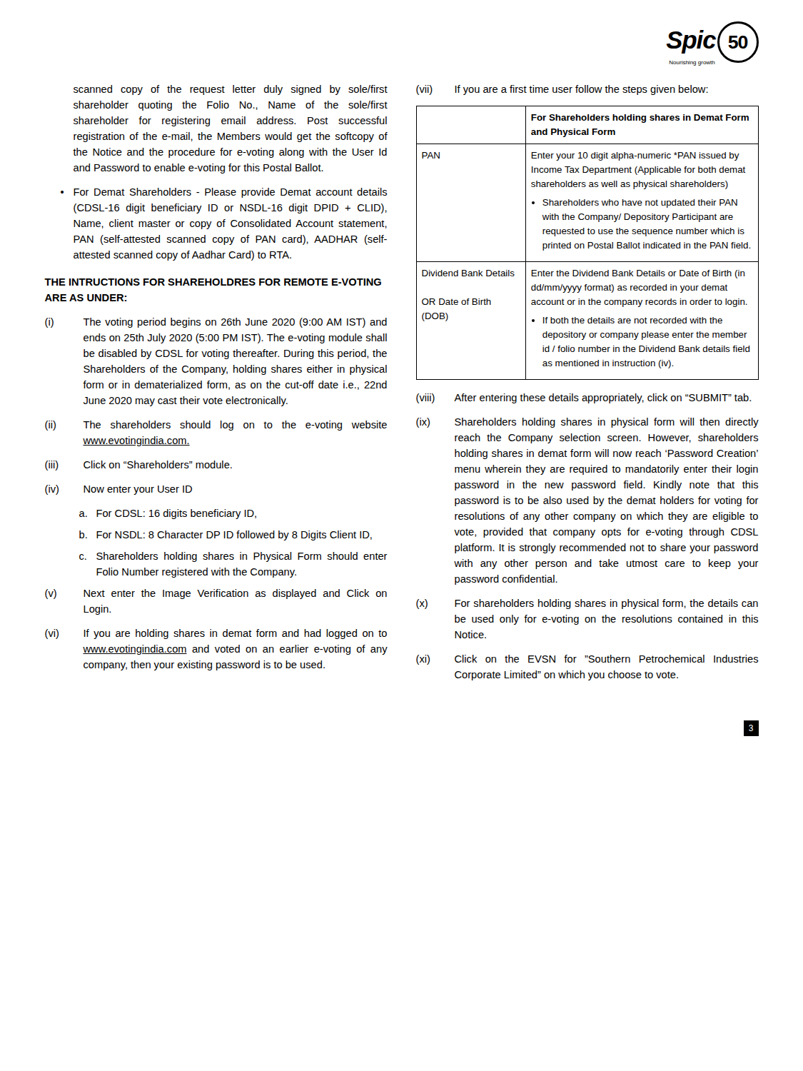Spic 50 Nourishing growth
scanned copy of the request letter duly signed by sole/first shareholder quoting the Folio No., Name of the sole/first shareholder for registering email address. Post successful registration of the e-mail, the Members would get the softcopy of the Notice and the procedure for e-voting along with the User Id and Password to enable e-voting for this Postal Ballot.
For Demat Shareholders - Please provide Demat account details (CDSL-16 digit beneficiary ID or NSDL-16 digit DPID + CLID), Name, client master or copy of Consolidated Account statement, PAN (self-attested scanned copy of PAN card), AADHAR (self-attested scanned copy of Aadhar Card) to RTA.
The intructions for shareholdres for remote e-voting are as under:
(i)
The voting period begins on 26th June 2020 (9:00 AM IST) and ends on 25th July 2020 (5:00 PM IST). The e-voting module shall be disabled by CDSL for voting thereafter. During this period, the Shareholders of the Company, holding shares either in physical form or in dematerialized form, as on the cut-off date i.e., 22nd June 2020 may cast their vote electronically.
(ii)
The shareholders should log on to the e-voting website www.evotingindia.com.
(iii)
Click on “Shareholders” module.
(iv)
Now enter your User ID
a.
For CDSL: 16 digits beneficiary ID,
b.
For NSDL: 8 Character DP ID followed by 8 Digits Client ID,
c.
Shareholders holding shares in Physical Form should enter Folio Number registered with the Company.
(v)
Next enter the Image Verification as displayed and Click on Login.
(vi)
If you are holding shares in demat form and had logged on to www.evotingindia.com and voted on an earlier e-voting of any company, then your existing password is to be used.
(vii)
If you are a first time user follow the steps given below:
| | For Shareholders holding shares in Demat Form and Physical Form |
| PAN | Enter your 10 digit alpha-numeric *PAN issued by Income Tax Department (Applicable for both demat shareholders as well as physical shareholders) Shareholders who have not updated their PAN with the Company/ Depository Participant are requested to use the sequence number which is printed on Postal Ballot indicated in the PAN field. |
| Dividend Bank Details OR Date of Birth (DOB) | Enter the Dividend Bank Details or Date of Birth (in dd/mm/yyyy format) as recorded in your demat account or in the company records in order to login. If both the details are not recorded with the depository or company please enter the member id / folio number in the Dividend Bank details field as mentioned in instruction (iv). |
(viii)
After entering these details appropriately, click on “SUBMIT” tab.
(ix)
Shareholders holding shares in physical form will then directly reach the Company selection screen. However, shareholders holding shares in demat form will now reach ‘Password Creation’ menu wherein they are required to mandatorily enter their login password in the new password field. Kindly note that this password is to be also used by the demat holders for voting for resolutions of any other company on which they are eligible to vote, provided that company opts for e-voting through CDSL platform. It is strongly recommended not to share your password with any other person and take utmost care to keep your password confidential.
(x)
For shareholders holding shares in physical form, the details can be used only for e-voting on the resolutions contained in this Notice.
(xi)
Click on the EVSN for ”Southern Petrochemical Industries Corporate Limited” on which you choose to vote.
3